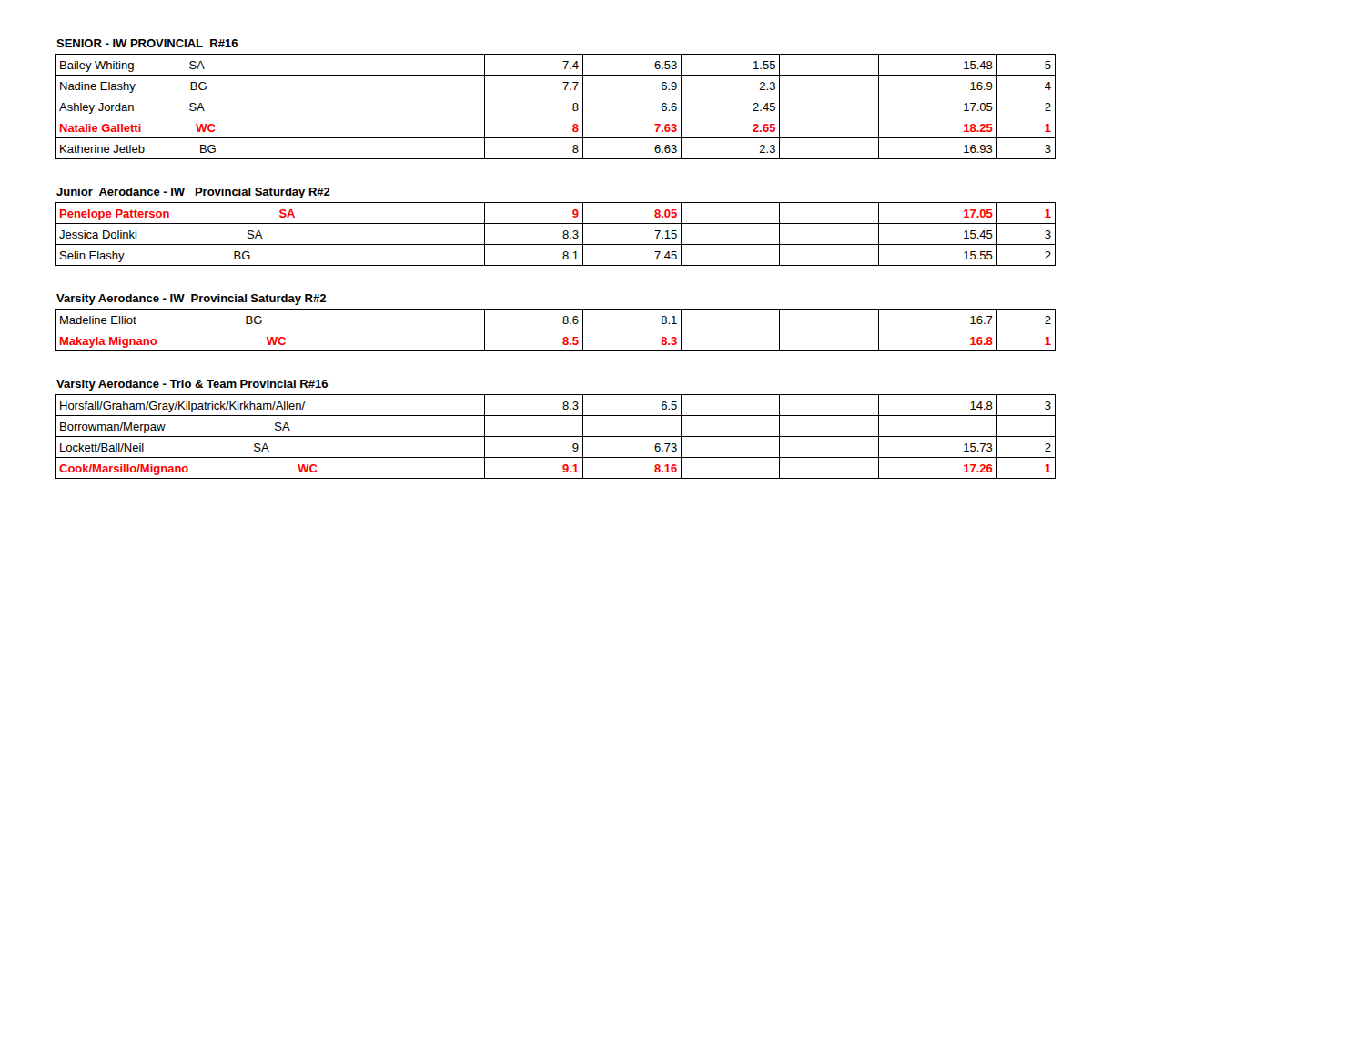SENIOR - IW PROVINCIAL R#16
| Bailey Whiting SA | 7.4 | 6.53 | 1.55 | | 15.48 | 5 |
| Nadine Elashy BG | 7.7 | 6.9 | 2.3 | | 16.9 | 4 |
| Ashley Jordan SA | 8 | 6.6 | 2.45 | | 17.05 | 2 |
| Natalie Galletti WC | 8 | 7.63 | 2.65 | | 18.25 | 1 |
| Katherine Jetleb BG | 8 | 6.63 | 2.3 | | 16.93 | 3 |
Junior Aerodance - IW Provincial Saturday R#2
| Penelope Patterson SA | 9 | 8.05 | | | 17.05 | 1 |
| Jessica Dolinki SA | 8.3 | 7.15 | | | 15.45 | 3 |
| Selin Elashy BG | 8.1 | 7.45 | | | 15.55 | 2 |
Varsity Aerodance - IW Provincial Saturday R#2
| Madeline Elliot BG | 8.6 | 8.1 | | | 16.7 | 2 |
| Makayla Mignano WC | 8.5 | 8.3 | | | 16.8 | 1 |
Varsity Aerodance - Trio & Team Provincial R#16
| Horsfall/Graham/Gray/Kilpatrick/Kirkham/Allen/ | 8.3 | 6.5 | | | 14.8 | 3 |
| Borrowman/Merpaw SA | | | | | | |
| Lockett/Ball/Neil SA | 9 | 6.73 | | | 15.73 | 2 |
| Cook/Marsillo/Mignano WC | 9.1 | 8.16 | | | 17.26 | 1 |